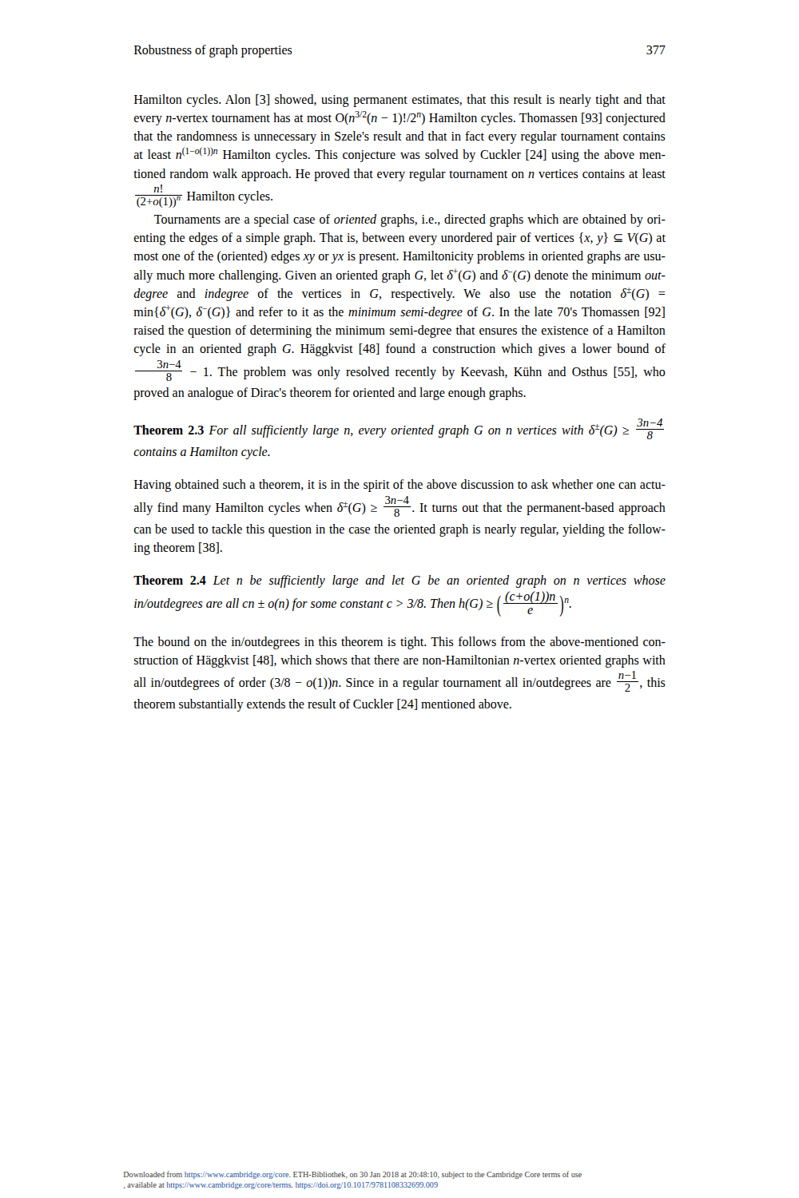Robustness of graph properties 377
Hamilton cycles. Alon [3] showed, using permanent estimates, that this result is nearly tight and that every n-vertex tournament has at most O(n3/2(n − 1)!/2n) Hamilton cycles. Thomassen [93] conjectured that the randomness is unnecessary in Szele's result and that in fact every regular tournament contains at least n(1−o(1))n Hamilton cycles. This conjecture was solved by Cuckler [24] using the above mentioned random walk approach. He proved that every regular tournament on n vertices contains at least n!(2+o(1))n Hamilton cycles.
Tournaments are a special case of oriented graphs, i.e., directed graphs which are obtained by orienting the edges of a simple graph. That is, between every unordered pair of vertices {x, y} ⊆ V(G) at most one of the (oriented) edges xy or yx is present. Hamiltonicity problems in oriented graphs are usually much more challenging. Given an oriented graph G, let δ+(G) and δ−(G) denote the minimum outdegree and indegree of the vertices in G, respectively. We also use the notation δ±(G) = min{δ+(G), δ−(G)} and refer to it as the minimum semi-degree of G. In the late 70's Thomassen [92] raised the question of determining the minimum semi-degree that ensures the existence of a Hamilton cycle in an oriented graph G. Häggkvist [48] found a construction which gives a lower bound of 3n−48 − 1. The problem was only resolved recently by Keevash, Kühn and Osthus [55], who proved an analogue of Dirac's theorem for oriented and large enough graphs.
Theorem 2.3 For all sufficiently large n, every oriented graph G on n vertices with δ±(G) ≥ 3n−48 contains a Hamilton cycle.
Having obtained such a theorem, it is in the spirit of the above discussion to ask whether one can actually find many Hamilton cycles when δ±(G) ≥ 3n−48. It turns out that the permanent-based approach can be used to tackle this question in the case the oriented graph is nearly regular, yielding the following theorem [38].
Theorem 2.4 Let n be sufficiently large and let G be an oriented graph on n vertices whose in/outdegrees are all cn ± o(n) for some constant c > 3/8. Then h(G) ≥ ((c+o(1))n e) n.
The bound on the in/outdegrees in this theorem is tight. This follows from the above-mentioned construction of Häggkvist [48], which shows that there are non-Hamiltonian n-vertex oriented graphs with all in/outdegrees of order (3/8 − o(1))n. Since in a regular tournament all in/outdegrees are n−12, this theorem substantially extends the result of Cuckler [24] mentioned above.
Downloaded from https://www.cambridge.org/core. ETH-Bibliothek, on 30 Jan 2018 at 20:48:10, subject to the Cambridge Core terms of use , available at https://www.cambridge.org/core/terms. https://doi.org/10.1017/9781108332699.009